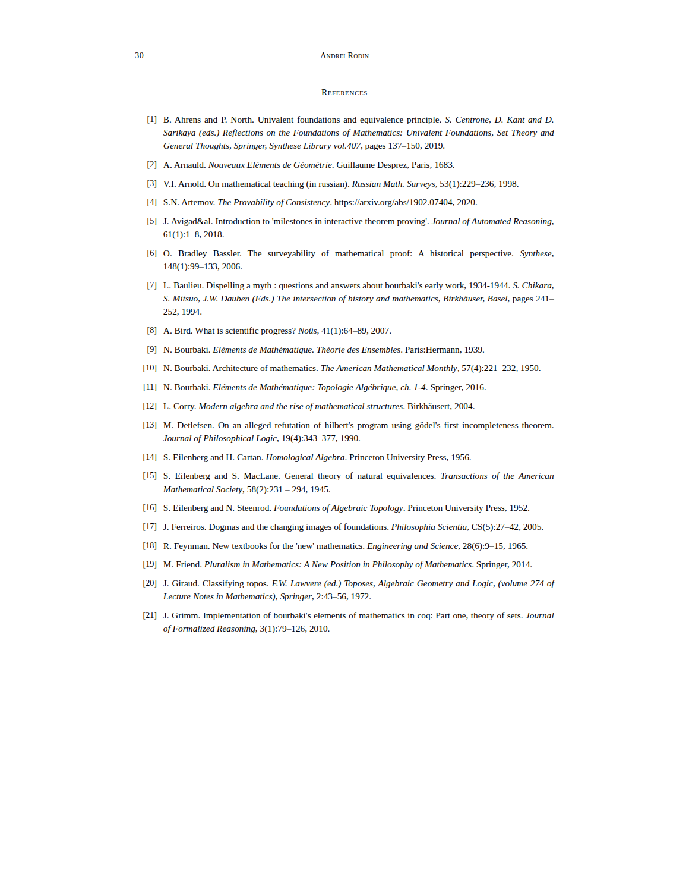30 Andrei Rodin
References
[1] B. Ahrens and P. North. Univalent foundations and equivalence principle. S. Centrone, D. Kant and D. Sarikaya (eds.) Reflections on the Foundations of Mathematics: Univalent Foundations, Set Theory and General Thoughts, Springer, Synthese Library vol.407, pages 137–150, 2019.
[2] A. Arnauld. Nouveaux Eléments de Géométrie. Guillaume Desprez, Paris, 1683.
[3] V.I. Arnold. On mathematical teaching (in russian). Russian Math. Surveys, 53(1):229–236, 1998.
[4] S.N. Artemov. The Provability of Consistency. https://arxiv.org/abs/1902.07404, 2020.
[5] J. Avigad&al. Introduction to 'milestones in interactive theorem proving'. Journal of Automated Reasoning, 61(1):1–8, 2018.
[6] O. Bradley Bassler. The surveyability of mathematical proof: A historical perspective. Synthese, 148(1):99–133, 2006.
[7] L. Baulieu. Dispelling a myth : questions and answers about bourbaki's early work, 1934-1944. S. Chikara, S. Mitsuo, J.W. Dauben (Eds.) The intersection of history and mathematics, Birkhäuser, Basel, pages 241–252, 1994.
[8] A. Bird. What is scientific progress? Noûs, 41(1):64–89, 2007.
[9] N. Bourbaki. Eléments de Mathématique. Théorie des Ensembles. Paris:Hermann, 1939.
[10] N. Bourbaki. Architecture of mathematics. The American Mathematical Monthly, 57(4):221–232, 1950.
[11] N. Bourbaki. Eléments de Mathématique: Topologie Algébrique, ch. 1-4. Springer, 2016.
[12] L. Corry. Modern algebra and the rise of mathematical structures. Birkhäusert, 2004.
[13] M. Detlefsen. On an alleged refutation of hilbert's program using gödel's first incompleteness theorem. Journal of Philosophical Logic, 19(4):343–377, 1990.
[14] S. Eilenberg and H. Cartan. Homological Algebra. Princeton University Press, 1956.
[15] S. Eilenberg and S. MacLane. General theory of natural equivalences. Transactions of the American Mathematical Society, 58(2):231 – 294, 1945.
[16] S. Eilenberg and N. Steenrod. Foundations of Algebraic Topology. Princeton University Press, 1952.
[17] J. Ferreiros. Dogmas and the changing images of foundations. Philosophia Scientia, CS(5):27–42, 2005.
[18] R. Feynman. New textbooks for the 'new' mathematics. Engineering and Science, 28(6):9–15, 1965.
[19] M. Friend. Pluralism in Mathematics: A New Position in Philosophy of Mathematics. Springer, 2014.
[20] J. Giraud. Classifying topos. F.W. Lawvere (ed.) Toposes, Algebraic Geometry and Logic, (volume 274 of Lecture Notes in Mathematics), Springer, 2:43–56, 1972.
[21] J. Grimm. Implementation of bourbaki's elements of mathematics in coq: Part one, theory of sets. Journal of Formalized Reasoning, 3(1):79–126, 2010.